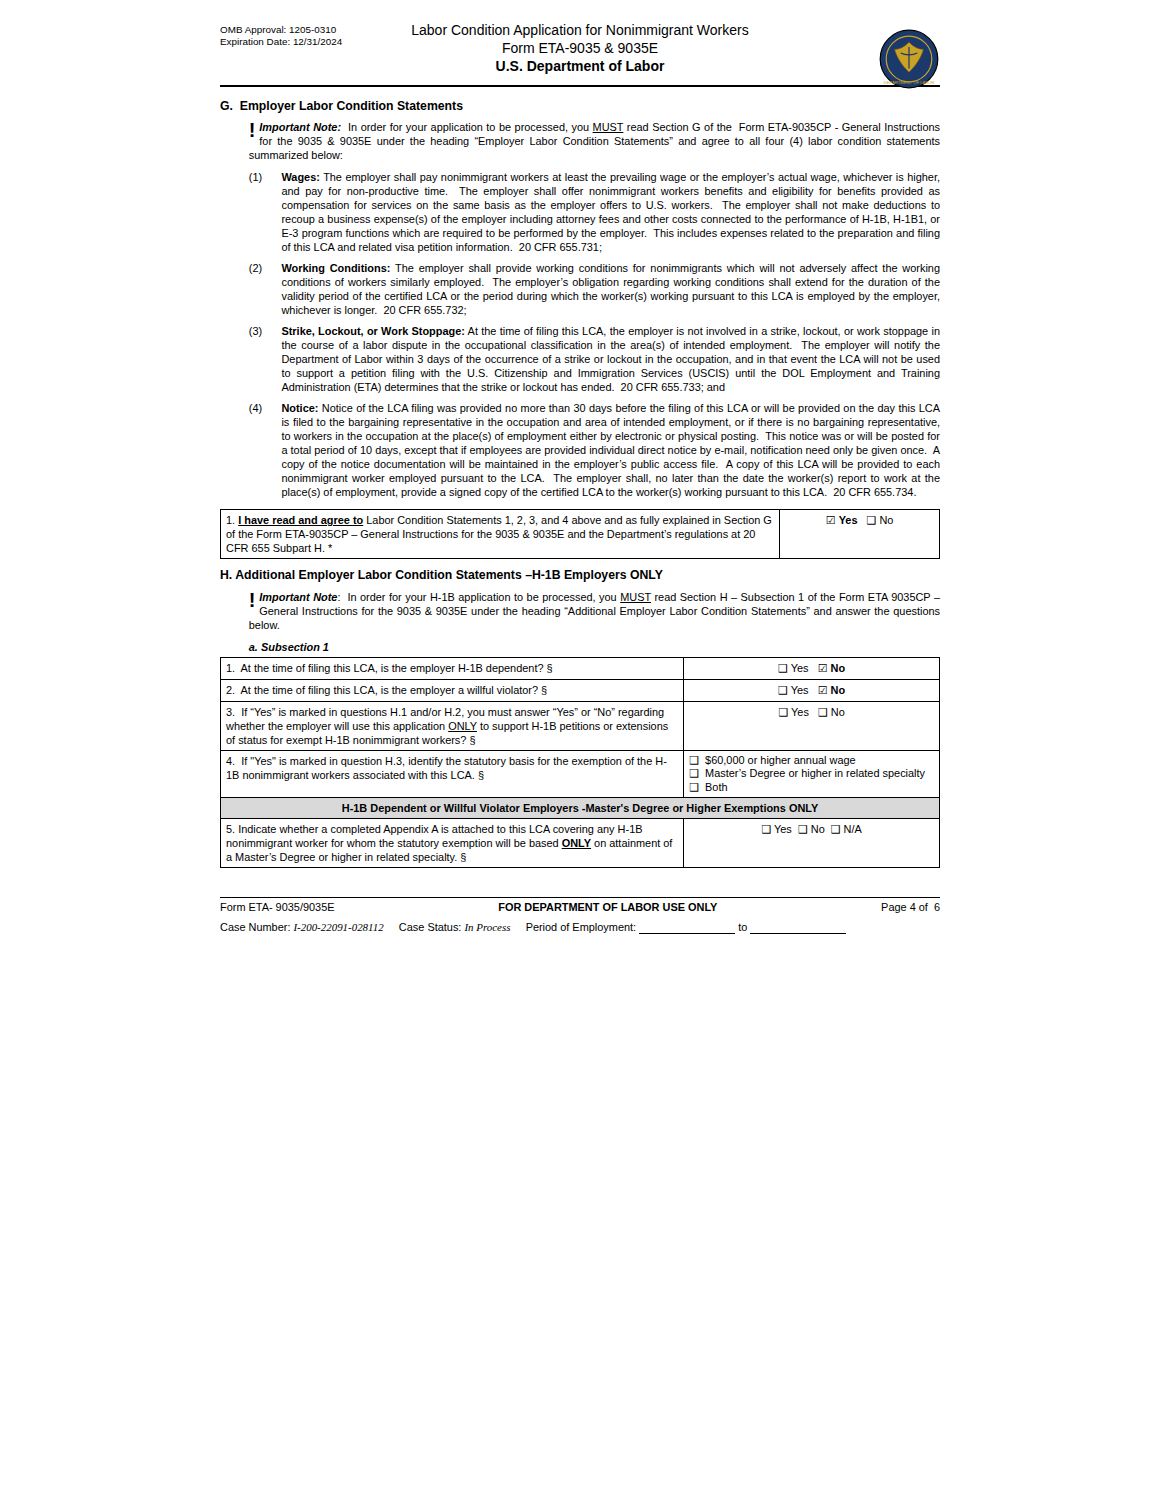OMB Approval: 1205-0310
Expiration Date: 12/31/2024
DEPARTMENT OF LABOR
Labor Condition Application for Nonimmigrant Workers
Form ETA-9035 & 9035E
U.S. Department of Labor
G. Employer Labor Condition Statements
! Important Note: In order for your application to be processed, you MUST read Section G of the Form ETA-9035CP - General Instructions for the 9035 & 9035E under the heading “Employer Labor Condition Statements” and agree to all four (4) labor condition statements summarized below:
(1) Wages: The employer shall pay nonimmigrant workers at least the prevailing wage or the employer’s actual wage, whichever is higher, and pay for non-productive time. The employer shall offer nonimmigrant workers benefits and eligibility for benefits provided as compensation for services on the same basis as the employer offers to U.S. workers. The employer shall not make deductions to recoup a business expense(s) of the employer including attorney fees and other costs connected to the performance of H-1B, H-1B1, or E-3 program functions which are required to be performed by the employer. This includes expenses related to the preparation and filing of this LCA and related visa petition information. 20 CFR 655.731;
(2) Working Conditions: The employer shall provide working conditions for nonimmigrants which will not adversely affect the working conditions of workers similarly employed. The employer’s obligation regarding working conditions shall extend for the duration of the validity period of the certified LCA or the period during which the worker(s) working pursuant to this LCA is employed by the employer, whichever is longer. 20 CFR 655.732;
(3) Strike, Lockout, or Work Stoppage: At the time of filing this LCA, the employer is not involved in a strike, lockout, or work stoppage in the course of a labor dispute in the occupational classification in the area(s) of intended employment. The employer will notify the Department of Labor within 3 days of the occurrence of a strike or lockout in the occupation, and in that event the LCA will not be used to support a petition filing with the U.S. Citizenship and Immigration Services (USCIS) until the DOL Employment and Training Administration (ETA) determines that the strike or lockout has ended. 20 CFR 655.733; and
(4) Notice: Notice of the LCA filing was provided no more than 30 days before the filing of this LCA or will be provided on the day this LCA is filed to the bargaining representative in the occupation and area of intended employment, or if there is no bargaining representative, to workers in the occupation at the place(s) of employment either by electronic or physical posting. This notice was or will be posted for a total period of 10 days, except that if employees are provided individual direct notice by e-mail, notification need only be given once. A copy of the notice documentation will be maintained in the employer’s public access file. A copy of this LCA will be provided to each nonimmigrant worker employed pursuant to the LCA. The employer shall, no later than the date the worker(s) report to work at the place(s) of employment, provide a signed copy of the certified LCA to the worker(s) working pursuant to this LCA. 20 CFR 655.734.
| 1. I have read and agree to Labor Condition Statements 1, 2, 3, and 4 above and as fully explained in Section G of the Form ETA-9035CP – General Instructions for the 9035 & 9035E and the Department’s regulations at 20 CFR 655 Subpart H. * | ☑ Yes ❑ No |
H. Additional Employer Labor Condition Statements –H-1B Employers ONLY
! Important Note: In order for your H-1B application to be processed, you MUST read Section H – Subsection 1 of the Form ETA 9035CP – General Instructions for the 9035 & 9035E under the heading “Additional Employer Labor Condition Statements” and answer the questions below.
a. Subsection 1
| 1. At the time of filing this LCA, is the employer H-1B dependent? § | ❑ Yes ☑ No |
| 2. At the time of filing this LCA, is the employer a willful violator? § | ❑ Yes ☑ No |
| 3. If “Yes” is marked in questions H.1 and/or H.2, you must answer “Yes” or “No” regarding whether the employer will use this application ONLY to support H-1B petitions or extensions of status for exempt H-1B nonimmigrant workers? § | ❑ Yes ❑ No |
| 4. If "Yes" is marked in question H.3, identify the statutory basis for the exemption of the H-1B nonimmigrant workers associated with this LCA. § | ❑ $60,000 or higher annual wage ❑ Master’s Degree or higher in related specialty ❑ Both |
| H-1B Dependent or Willful Violator Employers -Master's Degree or Higher Exemptions ONLY |
| 5. Indicate whether a completed Appendix A is attached to this LCA covering any H-1B nonimmigrant worker for whom the statutory exemption will be based ONLY on attainment of a Master’s Degree or higher in related specialty. § | ❑ Yes ❑ No ❑ N/A |
Form ETA- 9035/9035E
FOR DEPARTMENT OF LABOR USE ONLY
Page 4 of 6
Case Number: I-200-22091-028112 Case Status: In Process Period of Employment: to